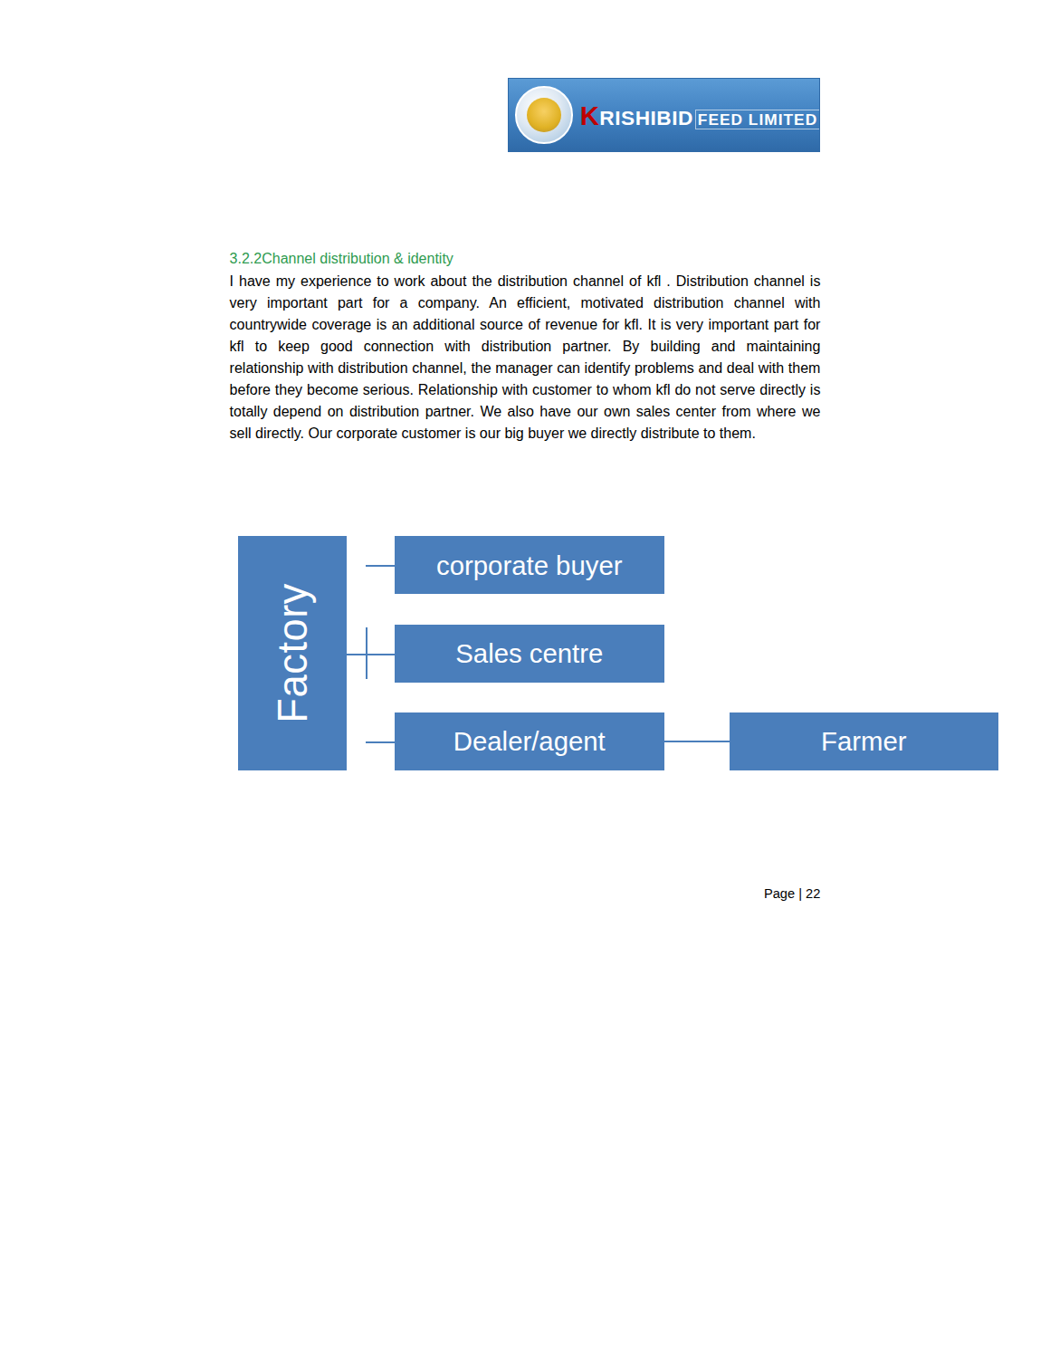KRISHIBID FEED LIMITED
3.2.2Channel distribution & identity
I have my experience to work about the distribution channel of kfl . Distribution channel is very important part for a company. An efficient, motivated distribution channel with countrywide coverage is an additional source of revenue for kfl. It is very important part for kfl to keep good connection with distribution partner. By building and maintaining relationship with distribution channel, the manager can identify problems and deal with them before they become serious. Relationship with customer to whom kfl do not serve directly is totally depend on distribution partner. We also have our own sales center from where we sell directly. Our corporate customer is our big buyer we directly distribute to them.
Factory
corporate buyer
Sales centre
Dealer/agent
Farmer
Page | 22